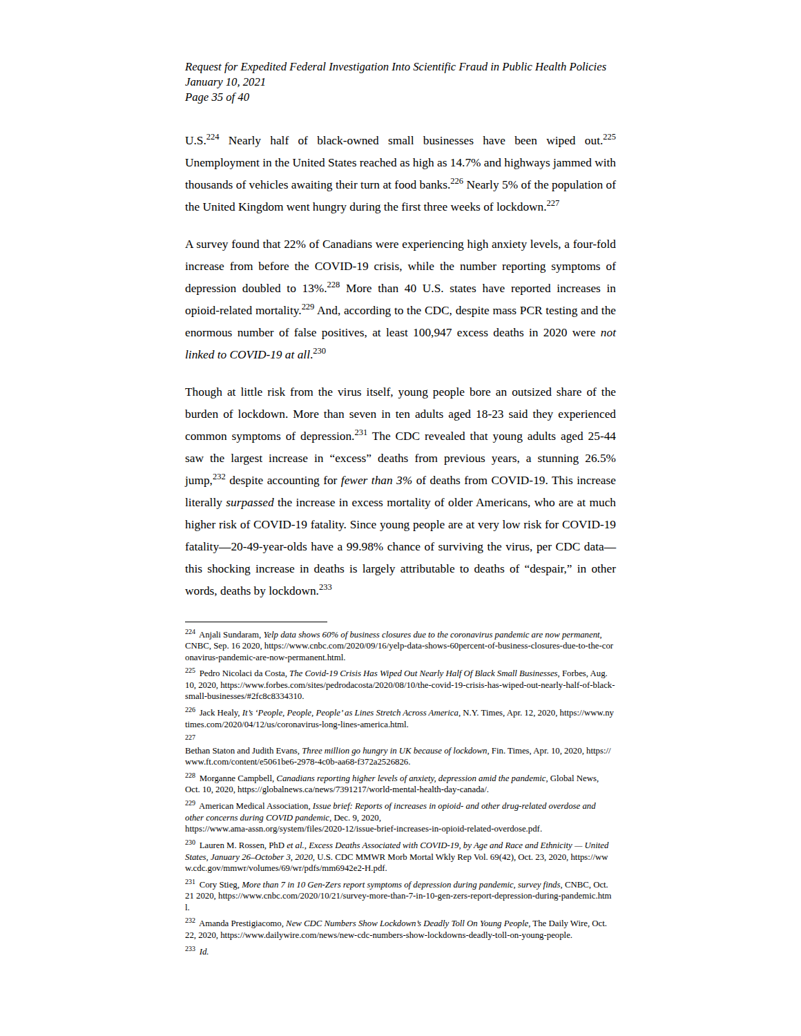Request for Expedited Federal Investigation Into Scientific Fraud in Public Health Policies January 10, 2021 Page 35 of 40
U.S.224 Nearly half of black-owned small businesses have been wiped out.225 Unemployment in the United States reached as high as 14.7% and highways jammed with thousands of vehicles awaiting their turn at food banks.226 Nearly 5% of the population of the United Kingdom went hungry during the first three weeks of lockdown.227
A survey found that 22% of Canadians were experiencing high anxiety levels, a four-fold increase from before the COVID-19 crisis, while the number reporting symptoms of depression doubled to 13%.228 More than 40 U.S. states have reported increases in opioid-related mortality.229 And, according to the CDC, despite mass PCR testing and the enormous number of false positives, at least 100,947 excess deaths in 2020 were not linked to COVID-19 at all.230
Though at little risk from the virus itself, young people bore an outsized share of the burden of lockdown. More than seven in ten adults aged 18-23 said they experienced common symptoms of depression.231 The CDC revealed that young adults aged 25-44 saw the largest increase in “excess” deaths from previous years, a stunning 26.5% jump,232 despite accounting for fewer than 3% of deaths from COVID-19. This increase literally surpassed the increase in excess mortality of older Americans, who are at much higher risk of COVID-19 fatality. Since young people are at very low risk for COVID-19 fatality—20-49-year-olds have a 99.98% chance of surviving the virus, per CDC data—this shocking increase in deaths is largely attributable to deaths of “despair,” in other words, deaths by lockdown.233
224 Anjali Sundaram, Yelp data shows 60% of business closures due to the coronavirus pandemic are now permanent, CNBC, Sep. 16 2020, https://www.cnbc.com/2020/09/16/yelp-data-shows-60percent-of-business-closures-due-to-the-coronavirus-pandemic-are-now-permanent.html.
225 Pedro Nicolaci da Costa, The Covid-19 Crisis Has Wiped Out Nearly Half Of Black Small Businesses, Forbes, Aug. 10, 2020, https://www.forbes.com/sites/pedrodacosta/2020/08/10/the-covid-19-crisis-has-wiped-out-nearly-half-of-black-small-businesses/#2fc8c8334310.
226 Jack Healy, It’s ‘People, People, People’ as Lines Stretch Across America, N.Y. Times, Apr. 12, 2020, https://www.nytimes.com/2020/04/12/us/coronavirus-long-lines-america.html.
227 Bethan Staton and Judith Evans, Three million go hungry in UK because of lockdown, Fin. Times, Apr. 10, 2020, https://www.ft.com/content/e5061be6-2978-4c0b-aa68-f372a2526826.
228 Morganne Campbell, Canadians reporting higher levels of anxiety, depression amid the pandemic, Global News, Oct. 10, 2020, https://globalnews.ca/news/7391217/world-mental-health-day-canada/.
229 American Medical Association, Issue brief: Reports of increases in opioid- and other drug-related overdose and other concerns during COVID pandemic, Dec. 9, 2020, https://www.ama-assn.org/system/files/2020-12/issue-brief-increases-in-opioid-related-overdose.pdf.
230 Lauren M. Rossen, PhD et al., Excess Deaths Associated with COVID-19, by Age and Race and Ethnicity — United States, January 26–October 3, 2020, U.S. CDC MMWR Morb Mortal Wkly Rep Vol. 69(42), Oct. 23, 2020, https://www.cdc.gov/mmwr/volumes/69/wr/pdfs/mm6942e2-H.pdf.
231 Cory Stieg, More than 7 in 10 Gen-Zers report symptoms of depression during pandemic, survey finds, CNBC, Oct. 21 2020, https://www.cnbc.com/2020/10/21/survey-more-than-7-in-10-gen-zers-report-depression-during-pandemic.html.
232 Amanda Prestigiacomo, New CDC Numbers Show Lockdown’s Deadly Toll On Young People, The Daily Wire, Oct. 22, 2020, https://www.dailywire.com/news/new-cdc-numbers-show-lockdowns-deadly-toll-on-young-people.
233 Id.